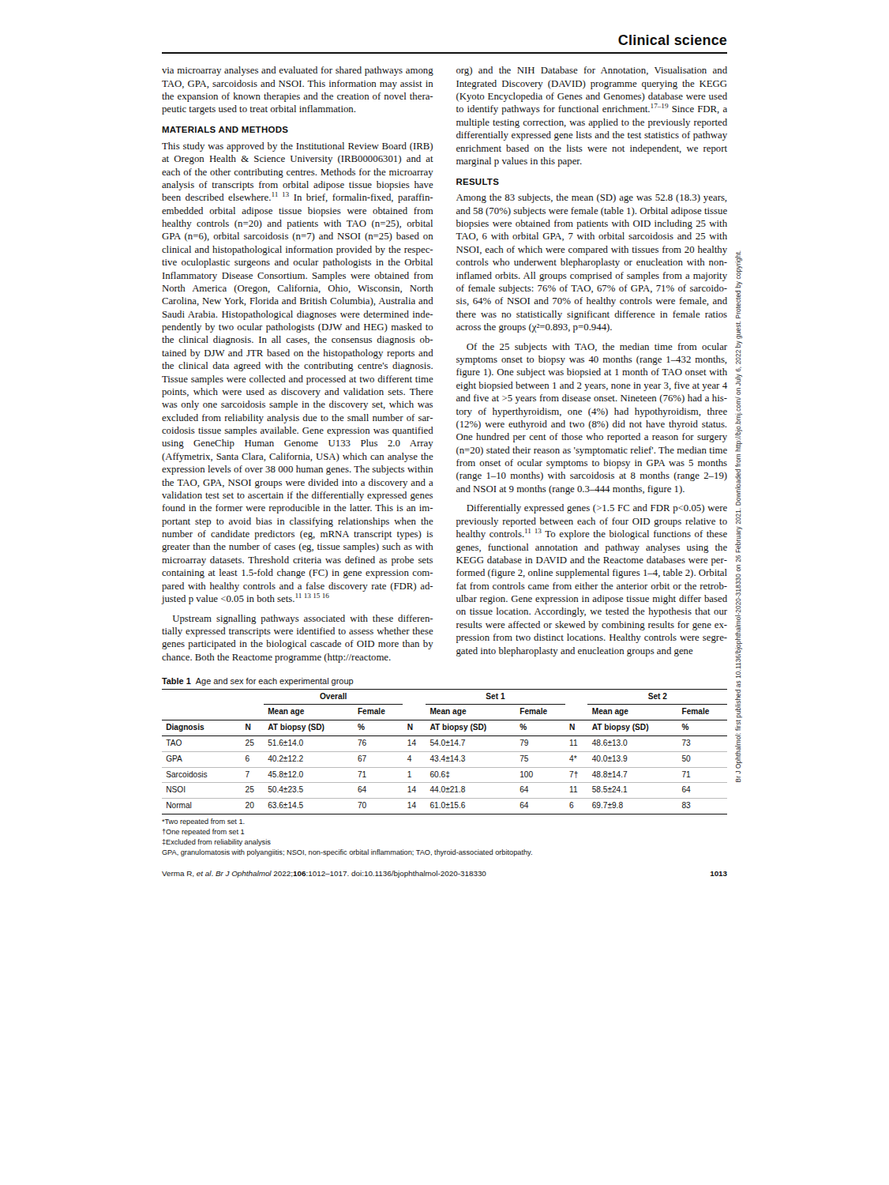Br J Ophthalmol: first published as 10.1136/bjophthalmol-2020-318330 on 26 February 2021. Downloaded from http://bjo.bmj.com/ on July 6, 2022 by guest. Protected by copyright.
Clinical science
via microarray analyses and evaluated for shared pathways among TAO, GPA, sarcoidosis and NSOI. This information may assist in the expansion of known therapies and the creation of novel therapeutic targets used to treat orbital inflammation.
Materials and methods
This study was approved by the Institutional Review Board (IRB) at Oregon Health & Science University (IRB00006301) and at each of the other contributing centres. Methods for the microarray analysis of transcripts from orbital adipose tissue biopsies have been described elsewhere.11 13 In brief, formalin-fixed, paraffin-embedded orbital adipose tissue biopsies were obtained from healthy controls (n=20) and patients with TAO (n=25), orbital GPA (n=6), orbital sarcoidosis (n=7) and NSOI (n=25) based on clinical and histopathological information provided by the respective oculoplastic surgeons and ocular pathologists in the Orbital Inflammatory Disease Consortium. Samples were obtained from North America (Oregon, California, Ohio, Wisconsin, North Carolina, New York, Florida and British Columbia), Australia and Saudi Arabia. Histopathological diagnoses were determined independently by two ocular pathologists (DJW and HEG) masked to the clinical diagnosis. In all cases, the consensus diagnosis obtained by DJW and JTR based on the histopathology reports and the clinical data agreed with the contributing centre's diagnosis. Tissue samples were collected and processed at two different time points, which were used as discovery and validation sets. There was only one sarcoidosis sample in the discovery set, which was excluded from reliability analysis due to the small number of sarcoidosis tissue samples available. Gene expression was quantified using GeneChip Human Genome U133 Plus 2.0 Array (Affymetrix, Santa Clara, California, USA) which can analyse the expression levels of over 38 000 human genes. The subjects within the TAO, GPA, NSOI groups were divided into a discovery and a validation test set to ascertain if the differentially expressed genes found in the former were reproducible in the latter. This is an important step to avoid bias in classifying relationships when the number of candidate predictors (eg, mRNA transcript types) is greater than the number of cases (eg, tissue samples) such as with microarray datasets. Threshold criteria was defined as probe sets containing at least 1.5-fold change (FC) in gene expression compared with healthy controls and a false discovery rate (FDR) adjusted p value <0.05 in both sets.11 13 15 16
Upstream signalling pathways associated with these differentially expressed transcripts were identified to assess whether these genes participated in the biological cascade of OID more than by chance. Both the Reactome programme (http://reactome.
org) and the NIH Database for Annotation, Visualisation and Integrated Discovery (DAVID) programme querying the KEGG (Kyoto Encyclopedia of Genes and Genomes) database were used to identify pathways for functional enrichment.17–19 Since FDR, a multiple testing correction, was applied to the previously reported differentially expressed gene lists and the test statistics of pathway enrichment based on the lists were not independent, we report marginal p values in this paper.
Results
Among the 83 subjects, the mean (SD) age was 52.8 (18.3) years, and 58 (70%) subjects were female (table 1). Orbital adipose tissue biopsies were obtained from patients with OID including 25 with TAO, 6 with orbital GPA, 7 with orbital sarcoidosis and 25 with NSOI, each of which were compared with tissues from 20 healthy controls who underwent blepharoplasty or enucleation with non-inflamed orbits. All groups comprised of samples from a majority of female subjects: 76% of TAO, 67% of GPA, 71% of sarcoidosis, 64% of NSOI and 70% of healthy controls were female, and there was no statistically significant difference in female ratios across the groups (χ²=0.893, p=0.944).
Of the 25 subjects with TAO, the median time from ocular symptoms onset to biopsy was 40 months (range 1–432 months, figure 1). One subject was biopsied at 1 month of TAO onset with eight biopsied between 1 and 2 years, none in year 3, five at year 4 and five at >5 years from disease onset. Nineteen (76%) had a history of hyperthyroidism, one (4%) had hypothyroidism, three (12%) were euthyroid and two (8%) did not have thyroid status. One hundred per cent of those who reported a reason for surgery (n=20) stated their reason as 'symptomatic relief'. The median time from onset of ocular symptoms to biopsy in GPA was 5 months (range 1–10 months) with sarcoidosis at 8 months (range 2–19) and NSOI at 9 months (range 0.3–444 months, figure 1).
Differentially expressed genes (>1.5 FC and FDR p<0.05) were previously reported between each of four OID groups relative to healthy controls.11 13 To explore the biological functions of these genes, functional annotation and pathway analyses using the KEGG database in DAVID and the Reactome databases were performed (figure 2, online supplemental figures 1–4, table 2). Orbital fat from controls came from either the anterior orbit or the retrobulbar region. Gene expression in adipose tissue might differ based on tissue location. Accordingly, we tested the hypothesis that our results were affected or skewed by combining results for gene expression from two distinct locations. Healthy controls were segregated into blepharoplasty and enucleation groups and gene
Table 1 Age and sex for each experimental group
| | | Overall | | Set 1 | | Set 2 |
| --- | --- | --- | --- | --- | --- | --- |
| | | Mean age | Female | | Mean age | Female | | Mean age | Female |
| Diagnosis | N | AT biopsy (SD) | % | N | AT biopsy (SD) | % | N | AT biopsy (SD) | % |
| TAO | 25 | 51.6±14.0 | 76 | 14 | 54.0±14.7 | 79 | 11 | 48.6±13.0 | 73 |
| GPA | 6 | 40.2±12.2 | 67 | 4 | 43.4±14.3 | 75 | 4* | 40.0±13.9 | 50 |
| Sarcoidosis | 7 | 45.8±12.0 | 71 | 1 | 60.6‡ | 100 | 7† | 48.8±14.7 | 71 |
| NSOI | 25 | 50.4±23.5 | 64 | 14 | 44.0±21.8 | 64 | 11 | 58.5±24.1 | 64 |
| Normal | 20 | 63.6±14.5 | 70 | 14 | 61.0±15.6 | 64 | 6 | 69.7±9.8 | 83 |
*Two repeated from set 1.
†One repeated from set 1
‡Excluded from reliability analysis
GPA, granulomatosis with polyangiitis; NSOI, non-specific orbital inflammation; TAO, thyroid-associated orbitopathy.
Verma R, et al. Br J Ophthalmol 2022;106:1012–1017. doi:10.1136/bjophthalmol-2020-318330
1013